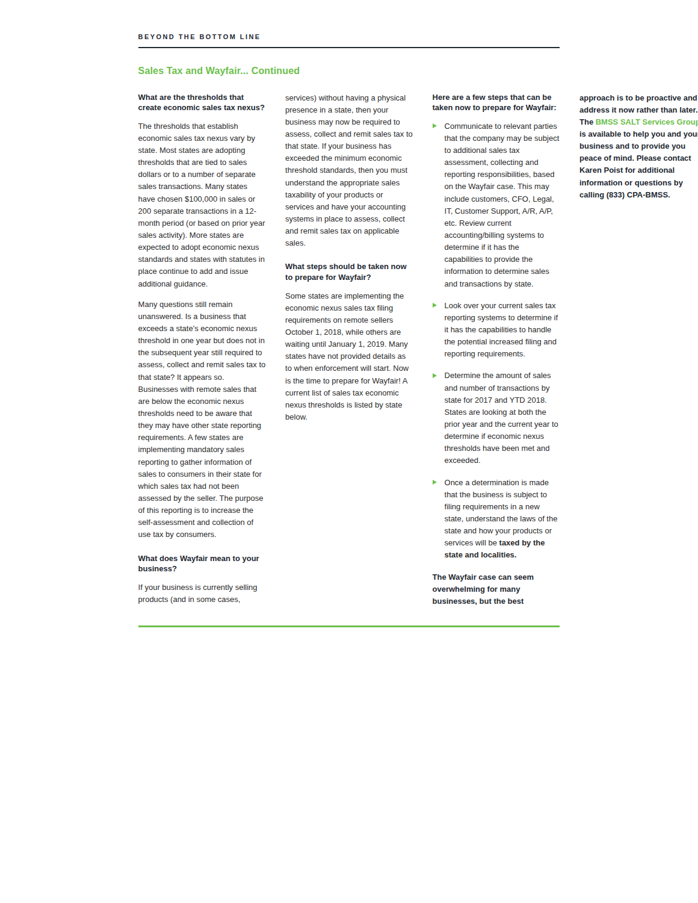Beyond the Bottom Line
Sales Tax and Wayfair... Continued
What are the thresholds that create economic sales tax nexus?
The thresholds that establish economic sales tax nexus vary by state. Most states are adopting thresholds that are tied to sales dollars or to a number of separate sales transactions. Many states have chosen $100,000 in sales or 200 separate transactions in a 12-month period (or based on prior year sales activity). More states are expected to adopt economic nexus standards and states with statutes in place continue to add and issue additional guidance.
Many questions still remain unanswered. Is a business that exceeds a state's economic nexus threshold in one year but does not in the subsequent year still required to assess, collect and remit sales tax to that state? It appears so. Businesses with remote sales that are below the economic nexus thresholds need to be aware that they may have other state reporting requirements. A few states are implementing mandatory sales reporting to gather information of sales to consumers in their state for which sales tax had not been assessed by the seller. The purpose of this reporting is to increase the self-assessment and collection of use tax by consumers.
What does Wayfair mean to your business?
If your business is currently selling products (and in some cases, services) without having a physical presence in a state, then your business may now be required to assess, collect and remit sales tax to that state. If your business has exceeded the minimum economic threshold standards, then you must understand the appropriate sales taxability of your products or services and have your accounting systems in place to assess, collect and remit sales tax on applicable sales.
What steps should be taken now to prepare for Wayfair?
Some states are implementing the economic nexus sales tax filing requirements on remote sellers October 1, 2018, while others are waiting until January 1, 2019. Many states have not provided details as to when enforcement will start. Now is the time to prepare for Wayfair! A current list of sales tax economic nexus thresholds is listed by state below.
Here are a few steps that can be taken now to prepare for Wayfair:
Communicate to relevant parties that the company may be subject to additional sales tax assessment, collecting and reporting responsibilities, based on the Wayfair case. This may include customers, CFO, Legal, IT, Customer Support, A/R, A/P, etc. Review current accounting/billing systems to determine if it has the capabilities to provide the information to determine sales and transactions by state.
Look over your current sales tax reporting systems to determine if it has the capabilities to handle the potential increased filing and reporting requirements.
Determine the amount of sales and number of transactions by state for 2017 and YTD 2018. States are looking at both the prior year and the current year to determine if economic nexus thresholds have been met and exceeded.
Once a determination is made that the business is subject to filing requirements in a new state, understand the laws of the state and how your products or services will be taxed by the state and localities.
The Wayfair case can seem overwhelming for many businesses, but the best approach is to be proactive and address it now rather than later. The BMSS SALT Services Group is available to help you and your business and to provide you peace of mind. Please contact Karen Poist for additional information or questions by calling (833) CPA-BMSS.